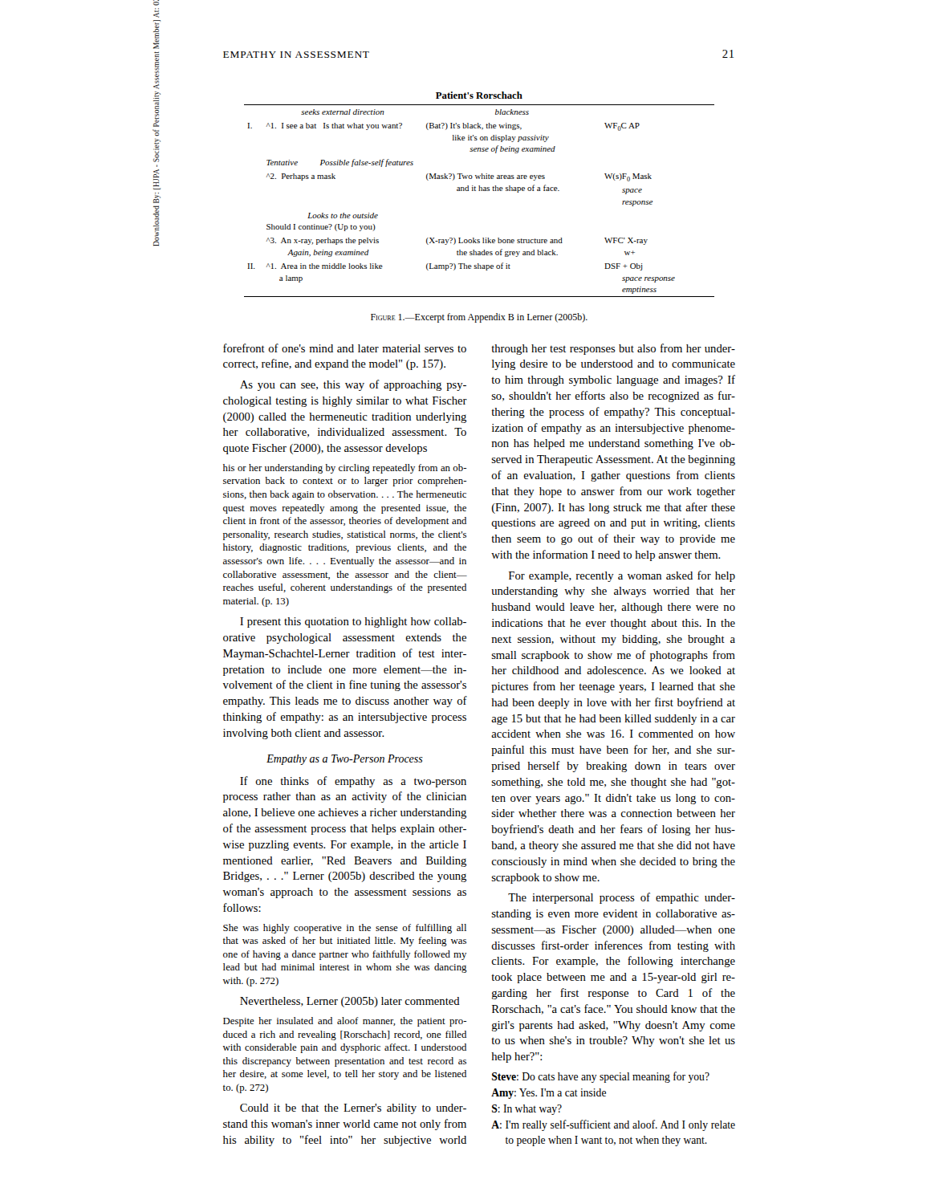Downloaded By: [HJPA - Society of Personality Assessment Member] At: 02:40 12 December 2008
Empathy in Assessment 21
Patient's Rorschach
| | seeks external direction | blackness | |
| I. | ^1. I see a bat Is that what you want? | (Bat?) It's black, the wings, like it's on display passivity sense of being examined | WF 0 C AP |
| | Tentative Possible false-self features | | |
| | ^2. Perhaps a mask | (Mask?) Two white areas are eyes and it has the shape of a face. | W(s)F 0 Mask space response |
| | Looks to the outside Should I continue? (Up to you) | | |
| | ^3. An x-ray, perhaps the pelvis Again, being examined | (X-ray?) Looks like bone structure and the shades of grey and black. | WFC' X-ray w+ |
| II. | ^1. Area in the middle looks like a lamp | (Lamp?) The shape of it | DSF + Obj space response emptiness |
Figure 1.—Excerpt from Appendix B in Lerner (2005b).
forefront of one's mind and later material serves to correct, refine, and expand the model" (p. 157).
As you can see, this way of approaching psychological testing is highly similar to what Fischer (2000) called the hermeneutic tradition underlying her collaborative, individualized assessment. To quote Fischer (2000), the assessor develops
his or her understanding by circling repeatedly from an observation back to context or to larger prior comprehensions, then back again to observation. . . . The hermeneutic quest moves repeatedly among the presented issue, the client in front of the assessor, theories of development and personality, research studies, statistical norms, the client's history, diagnostic traditions, previous clients, and the assessor's own life. . . . Eventually the assessor—and in collaborative assessment, the assessor and the client—reaches useful, coherent understandings of the presented material. (p. 13)
I present this quotation to highlight how collaborative psychological assessment extends the Mayman-Schachtel-Lerner tradition of test interpretation to include one more element—the involvement of the client in fine tuning the assessor's empathy. This leads me to discuss another way of thinking of empathy: as an intersubjective process involving both client and assessor.
Empathy as a Two-Person Process
If one thinks of empathy as a two-person process rather than as an activity of the clinician alone, I believe one achieves a richer understanding of the assessment process that helps explain otherwise puzzling events. For example, in the article I mentioned earlier, "Red Beavers and Building Bridges, . . ." Lerner (2005b) described the young woman's approach to the assessment sessions as follows:
She was highly cooperative in the sense of fulfilling all that was asked of her but initiated little. My feeling was one of having a dance partner who faithfully followed my lead but had minimal interest in whom she was dancing with. (p. 272)
Nevertheless, Lerner (2005b) later commented
Despite her insulated and aloof manner, the patient produced a rich and revealing [Rorschach] record, one filled with considerable pain and dysphoric affect. I understood this discrepancy between presentation and test record as her desire, at some level, to tell her story and be listened to. (p. 272)
Could it be that the Lerner's ability to understand this woman's inner world came not only from his ability to "feel into" her subjective world through her test responses but also from her underlying desire to be understood and to communicate to him through symbolic language and images? If so, shouldn't her efforts also be recognized as furthering the process of empathy? This conceptualization of empathy as an intersubjective phenomenon has helped me understand something I've observed in Therapeutic Assessment. At the beginning of an evaluation, I gather questions from clients that they hope to answer from our work together (Finn, 2007). It has long struck me that after these questions are agreed on and put in writing, clients then seem to go out of their way to provide me with the information I need to help answer them.
For example, recently a woman asked for help understanding why she always worried that her husband would leave her, although there were no indications that he ever thought about this. In the next session, without my bidding, she brought a small scrapbook to show me of photographs from her childhood and adolescence. As we looked at pictures from her teenage years, I learned that she had been deeply in love with her first boyfriend at age 15 but that he had been killed suddenly in a car accident when she was 16. I commented on how painful this must have been for her, and she surprised herself by breaking down in tears over something, she told me, she thought she had "gotten over years ago." It didn't take us long to consider whether there was a connection between her boyfriend's death and her fears of losing her husband, a theory she assured me that she did not have consciously in mind when she decided to bring the scrapbook to show me.
The interpersonal process of empathic understanding is even more evident in collaborative assessment—as Fischer (2000) alluded—when one discusses first-order inferences from testing with clients. For example, the following interchange took place between me and a 15-year-old girl regarding her first response to Card 1 of the Rorschach, "a cat's face." You should know that the girl's parents had asked, "Why doesn't Amy come to us when she's in trouble? Why won't she let us help her?":
Steve: Do cats have any special meaning for you?
Amy: Yes. I'm a cat inside
S: In what way?
A: I'm really self-sufficient and aloof. And I only relate to people when I want to, not when they want.